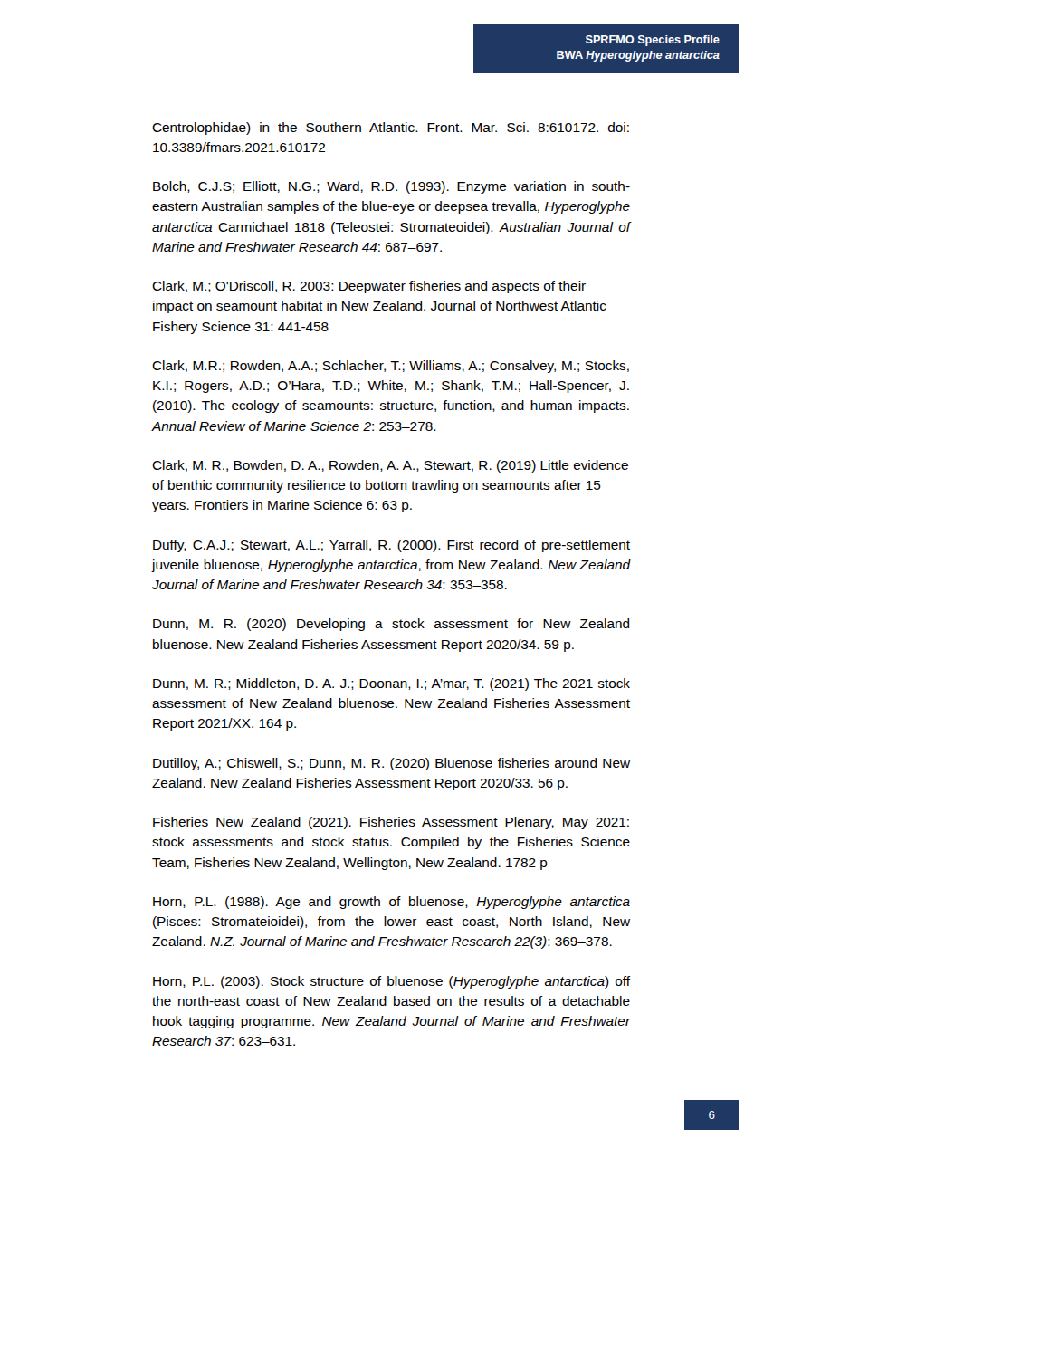SPRFMO Species Profile
BWA Hyperoglyphe antarctica
Centrolophidae) in the Southern Atlantic. Front. Mar. Sci. 8:610172. doi: 10.3389/fmars.2021.610172
Bolch, C.J.S; Elliott, N.G.; Ward, R.D. (1993). Enzyme variation in south-eastern Australian samples of the blue-eye or deepsea trevalla, Hyperoglyphe antarctica Carmichael 1818 (Teleostei: Stromateoidei). Australian Journal of Marine and Freshwater Research 44: 687–697.
Clark, M.; O'Driscoll, R. 2003: Deepwater fisheries and aspects of their impact on seamount habitat in New Zealand. Journal of Northwest Atlantic Fishery Science 31: 441-458
Clark, M.R.; Rowden, A.A.; Schlacher, T.; Williams, A.; Consalvey, M.; Stocks, K.I.; Rogers, A.D.; O’Hara, T.D.; White, M.; Shank, T.M.; Hall-Spencer, J. (2010). The ecology of seamounts: structure, function, and human impacts. Annual Review of Marine Science 2: 253–278.
Clark, M. R., Bowden, D. A., Rowden, A. A., Stewart, R. (2019) Little evidence of benthic community resilience to bottom trawling on seamounts after 15 years. Frontiers in Marine Science 6: 63 p.
Duffy, C.A.J.; Stewart, A.L.; Yarrall, R. (2000). First record of pre-settlement juvenile bluenose, Hyperoglyphe antarctica, from New Zealand. New Zealand Journal of Marine and Freshwater Research 34: 353–358.
Dunn, M. R. (2020) Developing a stock assessment for New Zealand bluenose. New Zealand Fisheries Assessment Report 2020/34. 59 p.
Dunn, M. R.; Middleton, D. A. J.; Doonan, I.; A’mar, T. (2021) The 2021 stock assessment of New Zealand bluenose. New Zealand Fisheries Assessment Report 2021/XX. 164 p.
Dutilloy, A.; Chiswell, S.; Dunn, M. R. (2020) Bluenose fisheries around New Zealand. New Zealand Fisheries Assessment Report 2020/33. 56 p.
Fisheries New Zealand (2021). Fisheries Assessment Plenary, May 2021: stock assessments and stock status. Compiled by the Fisheries Science Team, Fisheries New Zealand, Wellington, New Zealand. 1782 p
Horn, P.L. (1988). Age and growth of bluenose, Hyperoglyphe antarctica (Pisces: Stromateioidei), from the lower east coast, North Island, New Zealand. N.Z. Journal of Marine and Freshwater Research 22(3): 369–378.
Horn, P.L. (2003). Stock structure of bluenose (Hyperoglyphe antarctica) off the north-east coast of New Zealand based on the results of a detachable hook tagging programme. New Zealand Journal of Marine and Freshwater Research 37: 623–631.
6